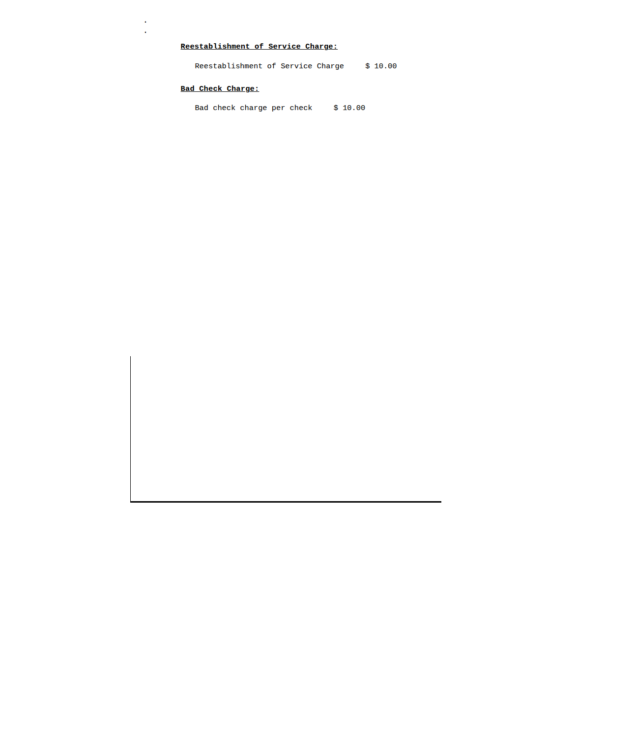·
·
Reestablishment of Service Charge:
Reestablishment of Service Charge$ 10.00
Bad Check Charge:
Bad check charge per check$ 10.00